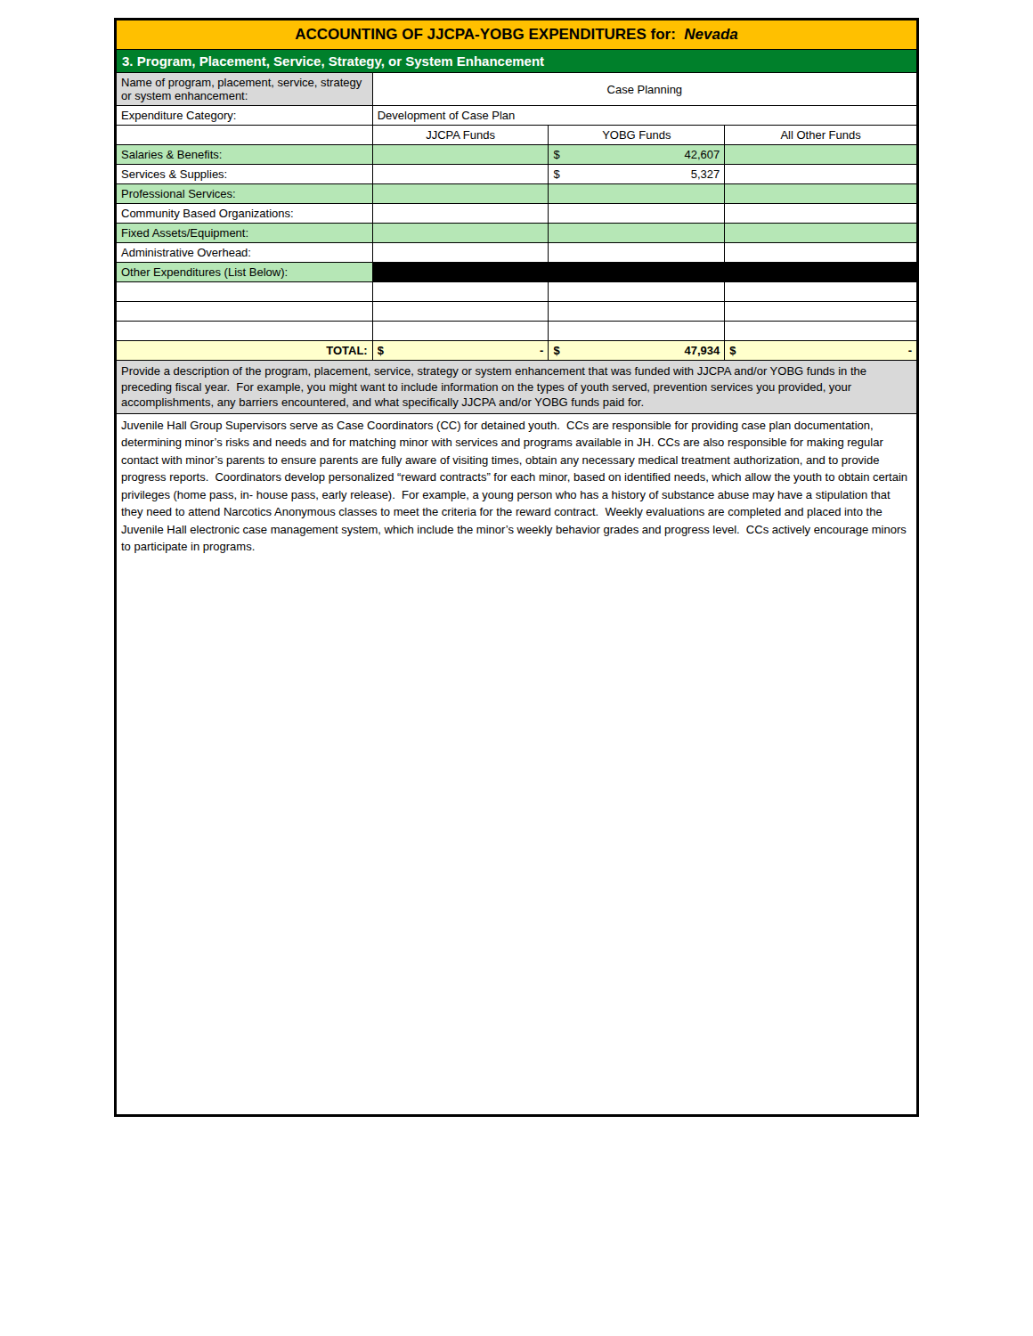| ACCOUNTING OF JJCPA-YOBG EXPENDITURES for: Nevada |
| 3. Program, Placement, Service, Strategy, or System Enhancement |
| Name of program, placement, service, strategy or system enhancement: | Case Planning |
| Expenditure Category: | Development of Case Plan |
| | JJCPA Funds | YOBG Funds | All Other Funds |
| Salaries & Benefits: | | $ 42,607 | |
| Services & Supplies: | | $ 5,327 | |
| Professional Services: | | | |
| Community Based Organizations: | | | |
| Fixed Assets/Equipment: | | | |
| Administrative Overhead: | | | |
| Other Expenditures (List Below): | | | |
| TOTAL: | $ - | $ 47,934 | $ - |
| Provide a description of the program, placement, service, strategy or system enhancement that was funded with JJCPA and/or YOBG funds in the preceding fiscal year. For example, you might want to include information on the types of youth served, prevention services you provided, your accomplishments, any barriers encountered, and what specifically JJCPA and/or YOBG funds paid for. |
| Juvenile Hall Group Supervisors serve as Case Coordinators (CC) for detained youth. CCs are responsible for providing case plan documentation, determining minor’s risks and needs and for matching minor with services and programs available in JH. CCs are also responsible for making regular contact with minor’s parents to ensure parents are fully aware of visiting times, obtain any necessary medical treatment authorization, and to provide progress reports. Coordinators develop personalized “reward contracts” for each minor, based on identified needs, which allow the youth to obtain certain privileges (home pass, in- house pass, early release). For example, a young person who has a history of substance abuse may have a stipulation that they need to attend Narcotics Anonymous classes to meet the criteria for the reward contract. Weekly evaluations are completed and placed into the Juvenile Hall electronic case management system, which include the minor’s weekly behavior grades and progress level. CCs actively encourage minors to participate in programs. |